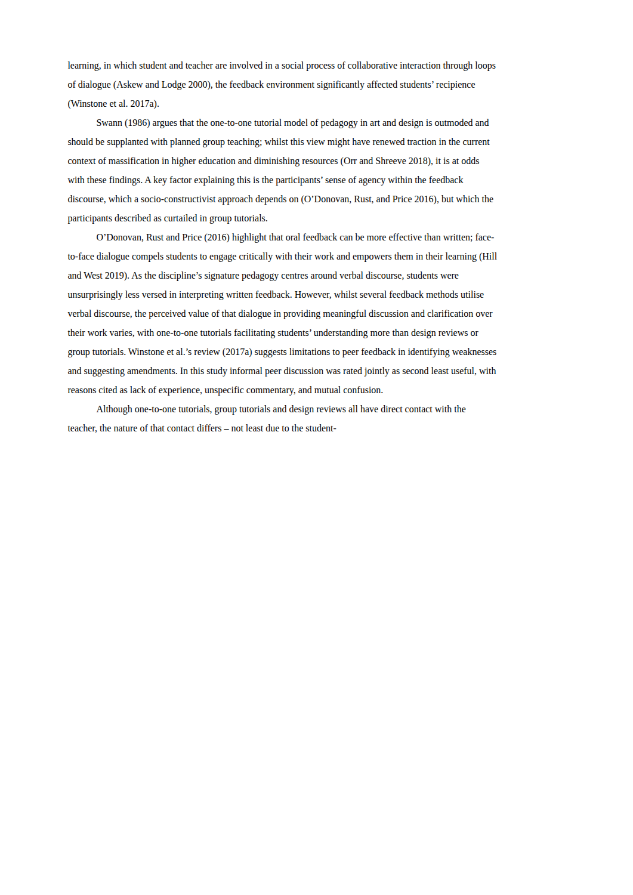learning, in which student and teacher are involved in a social process of collaborative interaction through loops of dialogue (Askew and Lodge 2000), the feedback environment significantly affected students’ recipience (Winstone et al. 2017a).
Swann (1986) argues that the one-to-one tutorial model of pedagogy in art and design is outmoded and should be supplanted with planned group teaching; whilst this view might have renewed traction in the current context of massification in higher education and diminishing resources (Orr and Shreeve 2018), it is at odds with these findings. A key factor explaining this is the participants’ sense of agency within the feedback discourse, which a socio-constructivist approach depends on (O’Donovan, Rust, and Price 2016), but which the participants described as curtailed in group tutorials.
O’Donovan, Rust and Price (2016) highlight that oral feedback can be more effective than written; face-to-face dialogue compels students to engage critically with their work and empowers them in their learning (Hill and West 2019). As the discipline’s signature pedagogy centres around verbal discourse, students were unsurprisingly less versed in interpreting written feedback. However, whilst several feedback methods utilise verbal discourse, the perceived value of that dialogue in providing meaningful discussion and clarification over their work varies, with one-to-one tutorials facilitating students’ understanding more than design reviews or group tutorials. Winstone et al.’s review (2017a) suggests limitations to peer feedback in identifying weaknesses and suggesting amendments. In this study informal peer discussion was rated jointly as second least useful, with reasons cited as lack of experience, unspecific commentary, and mutual confusion.
Although one-to-one tutorials, group tutorials and design reviews all have direct contact with the teacher, the nature of that contact differs – not least due to the student-